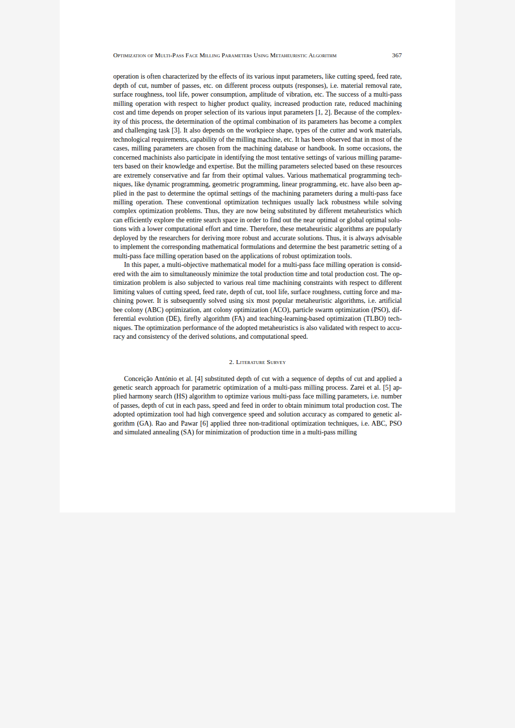Optimization of Multi-Pass Face Milling Parameters Using Metaheuristic Algorithm 367
operation is often characterized by the effects of its various input parameters, like cutting speed, feed rate, depth of cut, number of passes, etc. on different process outputs (responses), i.e. material removal rate, surface roughness, tool life, power consumption, amplitude of vibration, etc. The success of a multi-pass milling operation with respect to higher product quality, increased production rate, reduced machining cost and time depends on proper selection of its various input parameters [1, 2]. Because of the complexity of this process, the determination of the optimal combination of its parameters has become a complex and challenging task [3]. It also depends on the workpiece shape, types of the cutter and work materials, technological requirements, capability of the milling machine, etc. It has been observed that in most of the cases, milling parameters are chosen from the machining database or handbook. In some occasions, the concerned machinists also participate in identifying the most tentative settings of various milling parameters based on their knowledge and expertise. But the milling parameters selected based on these resources are extremely conservative and far from their optimal values. Various mathematical programming techniques, like dynamic programming, geometric programming, linear programming, etc. have also been applied in the past to determine the optimal settings of the machining parameters during a multi-pass face milling operation. These conventional optimization techniques usually lack robustness while solving complex optimization problems. Thus, they are now being substituted by different metaheuristics which can efficiently explore the entire search space in order to find out the near optimal or global optimal solutions with a lower computational effort and time. Therefore, these metaheuristic algorithms are popularly deployed by the researchers for deriving more robust and accurate solutions. Thus, it is always advisable to implement the corresponding mathematical formulations and determine the best parametric setting of a multi-pass face milling operation based on the applications of robust optimization tools.
In this paper, a multi-objective mathematical model for a multi-pass face milling operation is considered with the aim to simultaneously minimize the total production time and total production cost. The optimization problem is also subjected to various real time machining constraints with respect to different limiting values of cutting speed, feed rate, depth of cut, tool life, surface roughness, cutting force and machining power. It is subsequently solved using six most popular metaheuristic algorithms, i.e. artificial bee colony (ABC) optimization, ant colony optimization (ACO), particle swarm optimization (PSO), differential evolution (DE), firefly algorithm (FA) and teaching-learning-based optimization (TLBO) techniques. The optimization performance of the adopted metaheuristics is also validated with respect to accuracy and consistency of the derived solutions, and computational speed.
2. Literature Survey
Conceição António et al. [4] substituted depth of cut with a sequence of depths of cut and applied a genetic search approach for parametric optimization of a multi-pass milling process. Zarei et al. [5] applied harmony search (HS) algorithm to optimize various multi-pass face milling parameters, i.e. number of passes, depth of cut in each pass, speed and feed in order to obtain minimum total production cost. The adopted optimization tool had high convergence speed and solution accuracy as compared to genetic algorithm (GA). Rao and Pawar [6] applied three non-traditional optimization techniques, i.e. ABC, PSO and simulated annealing (SA) for minimization of production time in a multi-pass milling